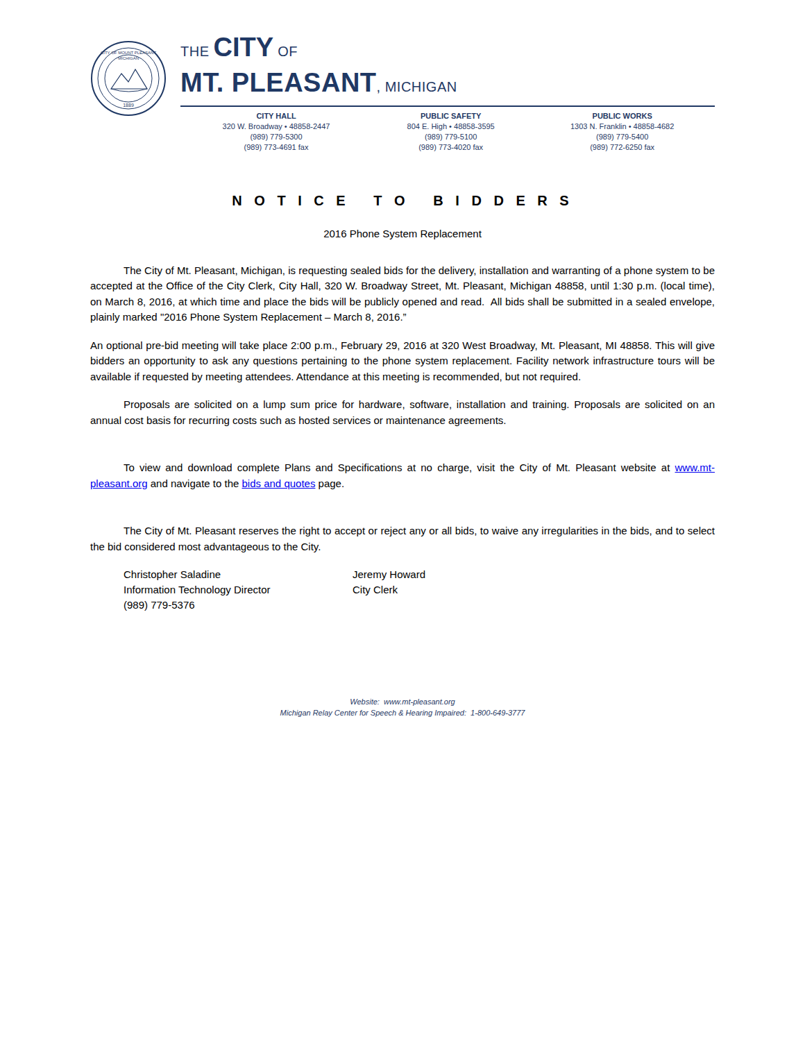1889 CITY OF MOUNT PLEASANT MICHIGAN
THE CITY OF
MT. PLEASANT, MICHIGAN
| CITY HALL | PUBLIC SAFETY | PUBLIC WORKS |
| 320 W. Broadway • 48858-2447 | 804 E. High • 48858-3595 | 1303 N. Franklin • 48858-4682 |
| (989) 779-5300 | (989) 779-5100 | (989) 779-5400 |
| (989) 773-4691 fax | (989) 773-4020 fax | (989) 772-6250 fax |
N O T I C E T O B I D D E R S
2016 Phone System Replacement
The City of Mt. Pleasant, Michigan, is requesting sealed bids for the delivery, installation and warranting of a phone system to be accepted at the Office of the City Clerk, City Hall, 320 W. Broadway Street, Mt. Pleasant, Michigan 48858, until 1:30 p.m. (local time), on March 8, 2016, at which time and place the bids will be publicly opened and read. All bids shall be submitted in a sealed envelope, plainly marked "2016 Phone System Replacement – March 8, 2016.”
An optional pre-bid meeting will take place 2:00 p.m., February 29, 2016 at 320 West Broadway, Mt. Pleasant, MI 48858. This will give bidders an opportunity to ask any questions pertaining to the phone system replacement. Facility network infrastructure tours will be available if requested by meeting attendees. Attendance at this meeting is recommended, but not required.
Proposals are solicited on a lump sum price for hardware, software, installation and training. Proposals are solicited on an annual cost basis for recurring costs such as hosted services or maintenance agreements.
To view and download complete Plans and Specifications at no charge, visit the City of Mt. Pleasant website at www.mt-pleasant.org and navigate to the bids and quotes page.
The City of Mt. Pleasant reserves the right to accept or reject any or all bids, to waive any irregularities in the bids, and to select the bid considered most advantageous to the City.
| Christopher Saladine | Jeremy Howard |
| Information Technology Director | City Clerk |
| (989) 779-5376 | |
Website: www.mt-pleasant.org
Michigan Relay Center for Speech & Hearing Impaired: 1-800-649-3777